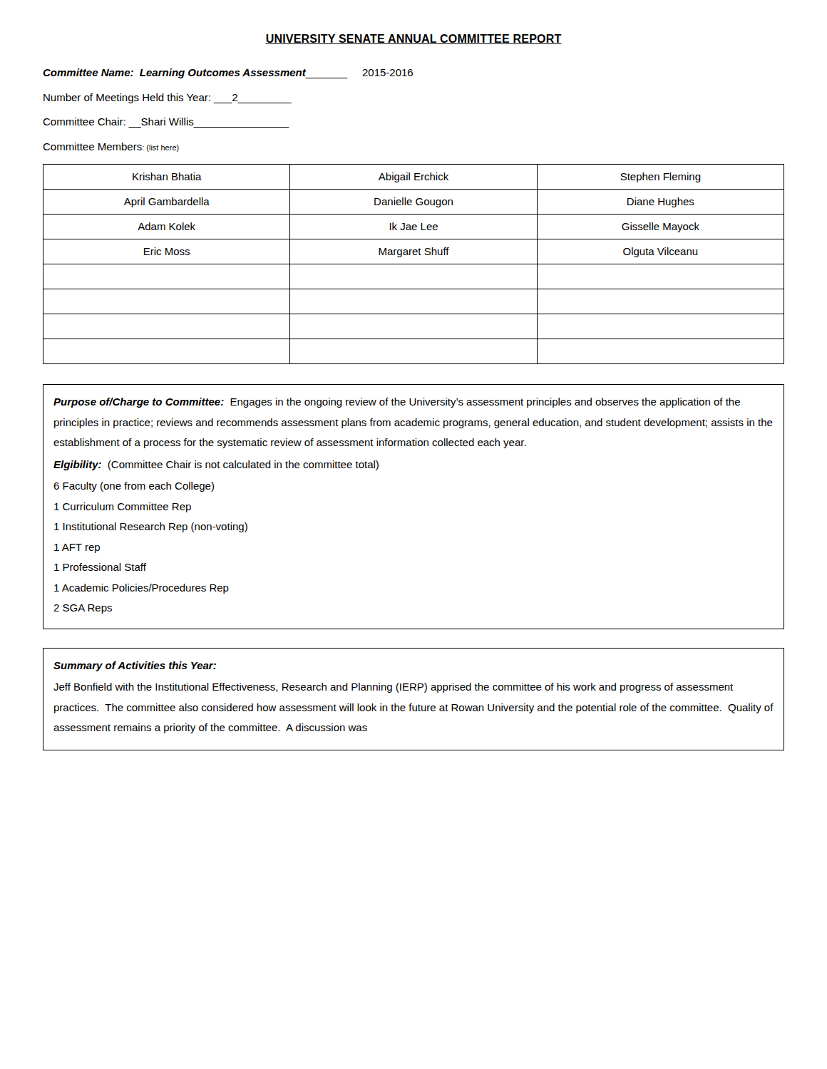UNIVERSITY SENATE ANNUAL COMMITTEE REPORT
Committee Name: Learning Outcomes Assessment_______ 2015-2016
Number of Meetings Held this Year: ___2_________
Committee Chair: __Shari Willis________________
Committee Members: (list here)
| Krishan Bhatia | Abigail Erchick | Stephen Fleming |
| April Gambardella | Danielle Gougon | Diane Hughes |
| Adam Kolek | Ik Jae Lee | Gisselle Mayock |
| Eric Moss | Margaret Shuff | Olguta Vilceanu |
Purpose of/Charge to Committee: Engages in the ongoing review of the University’s assessment principles and observes the application of the principles in practice; reviews and recommends assessment plans from academic programs, general education, and student development; assists in the establishment of a process for the systematic review of assessment information collected each year.
Elgibility: (Committee Chair is not calculated in the committee total)
6 Faculty (one from each College)
1 Curriculum Committee Rep
1 Institutional Research Rep (non-voting)
1 AFT rep
1 Professional Staff
1 Academic Policies/Procedures Rep
2 SGA Reps
Summary of Activities this Year:
Jeff Bonfield with the Institutional Effectiveness, Research and Planning (IERP) apprised the committee of his work and progress of assessment practices. The committee also considered how assessment will look in the future at Rowan University and the potential role of the committee. Quality of assessment remains a priority of the committee. A discussion was